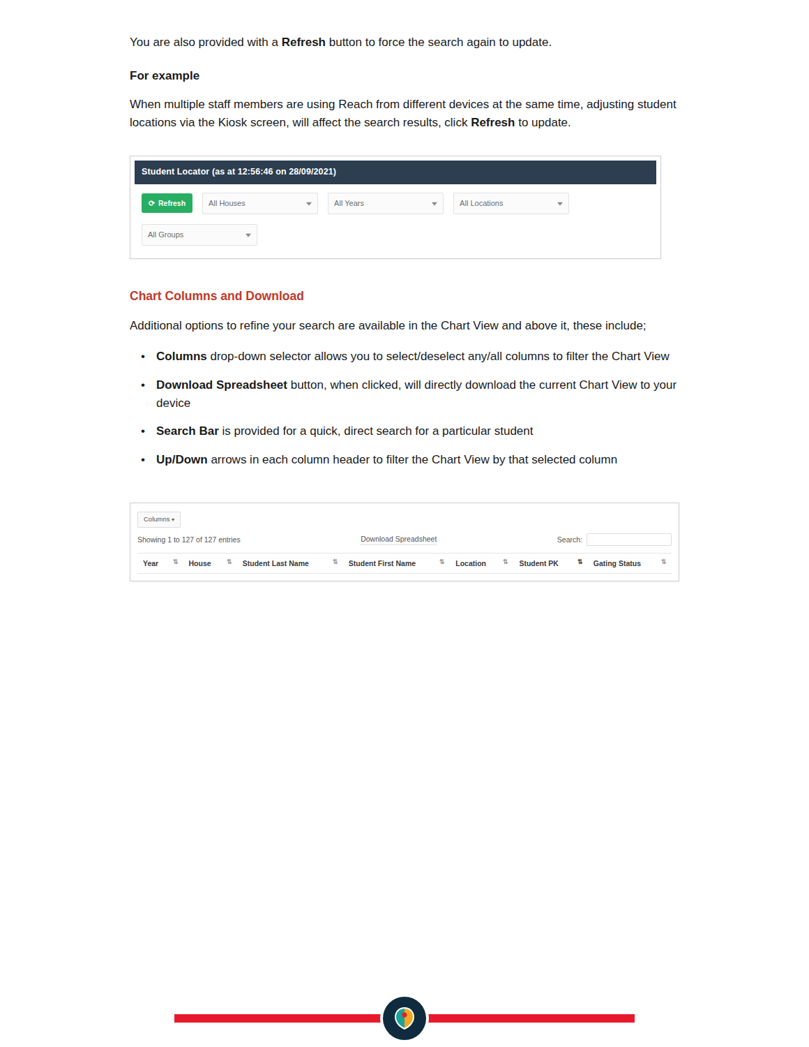You are also provided with a Refresh button to force the search again to update.
For example
When multiple staff members are using Reach from different devices at the same time, adjusting student locations via the Kiosk screen, will affect the search results, click Refresh to update.
Student Locator (as at 12:56:46 on 28/09/2021)
⟳ Refresh All Houses All Years All Locations All Groups
Chart Columns and Download
Additional options to refine your search are available in the Chart View and above it, these include;
Columns drop-down selector allows you to select/deselect any/all columns to filter the Chart View
Download Spreadsheet button, when clicked, will directly download the current Chart View to your device
Search Bar is provided for a quick, direct search for a particular student
Up/Down arrows in each column header to filter the Chart View by that selected column
Columns
Showing 1 to 127 of 127 entries Download Spreadsheet Search:
| Year ⇅ | House ⇅ | Student Last Name ⇅ | Student First Name ⇅ | Location ⇅ | Student PK ⇅ | Gating Status ⇅ |
| --- | --- | --- | --- | --- | --- | --- |